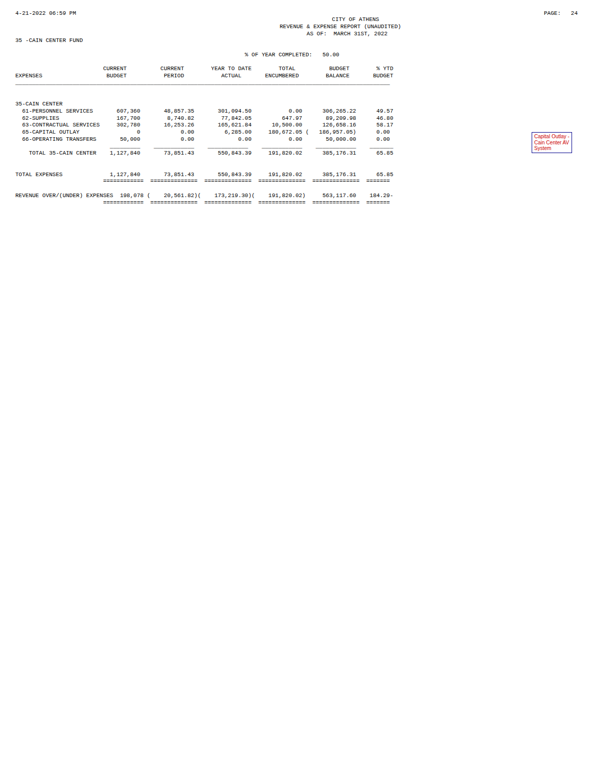4-21-2022 06:59 PM PAGE: 24
                                   CITY OF ATHENS
                          REVENUE & EXPENSE REPORT (UNAUDITED)
                              AS OF:  MARCH 31ST, 2022
35 -CAIN CENTER FUND

                                                                    % OF YEAR COMPLETED:   50.00

                          CURRENT          CURRENT        YEAR TO DATE        TOTAL          BUDGET        % YTD
EXPENSES                   BUDGET           PERIOD           ACTUAL       ENCUMBERED        BALANCE       BUDGET
_______________________________________________________________________________________________________________


35-CAIN CENTER
  61-PERSONNEL SERVICES       607,360       48,857.35       301,094.50           0.00      306,265.22      49.57
  62-SUPPLIES                 167,700        8,740.82        77,842.05         647.97       89,209.98      46.80
  63-CONTRACTUAL SERVICES     302,780       16,253.26       165,621.84      10,500.00      126,658.16      58.17
  65-CAPITAL OUTLAY                 0            0.00         6,285.00     180,672.05 (   186,957.05)      0.00
  66-OPERATING TRANSFERS       50,000            0.00             0.00           0.00       50,000.00      0.00
                            _________    ____________    ____________    ____________    ____________    _______
    TOTAL 35-CAIN CENTER    1,127,840       73,851.43       550,843.39     191,820.02      385,176.31      65.85


TOTAL EXPENSES              1,127,840       73,851.43       550,843.39     191,820.02      385,176.31      65.85
                          ============  ==============  ==============  ==============  ==============  =======

REVENUE OVER/(UNDER) EXPENSES  198,078 (    20,561.82)(    173,219.30)(    191,820.02)     563,117.60    184.29-
                          ============  ==============  ==============  ==============  ==============  =======
Capital Outlay -
Cain Center AV
System